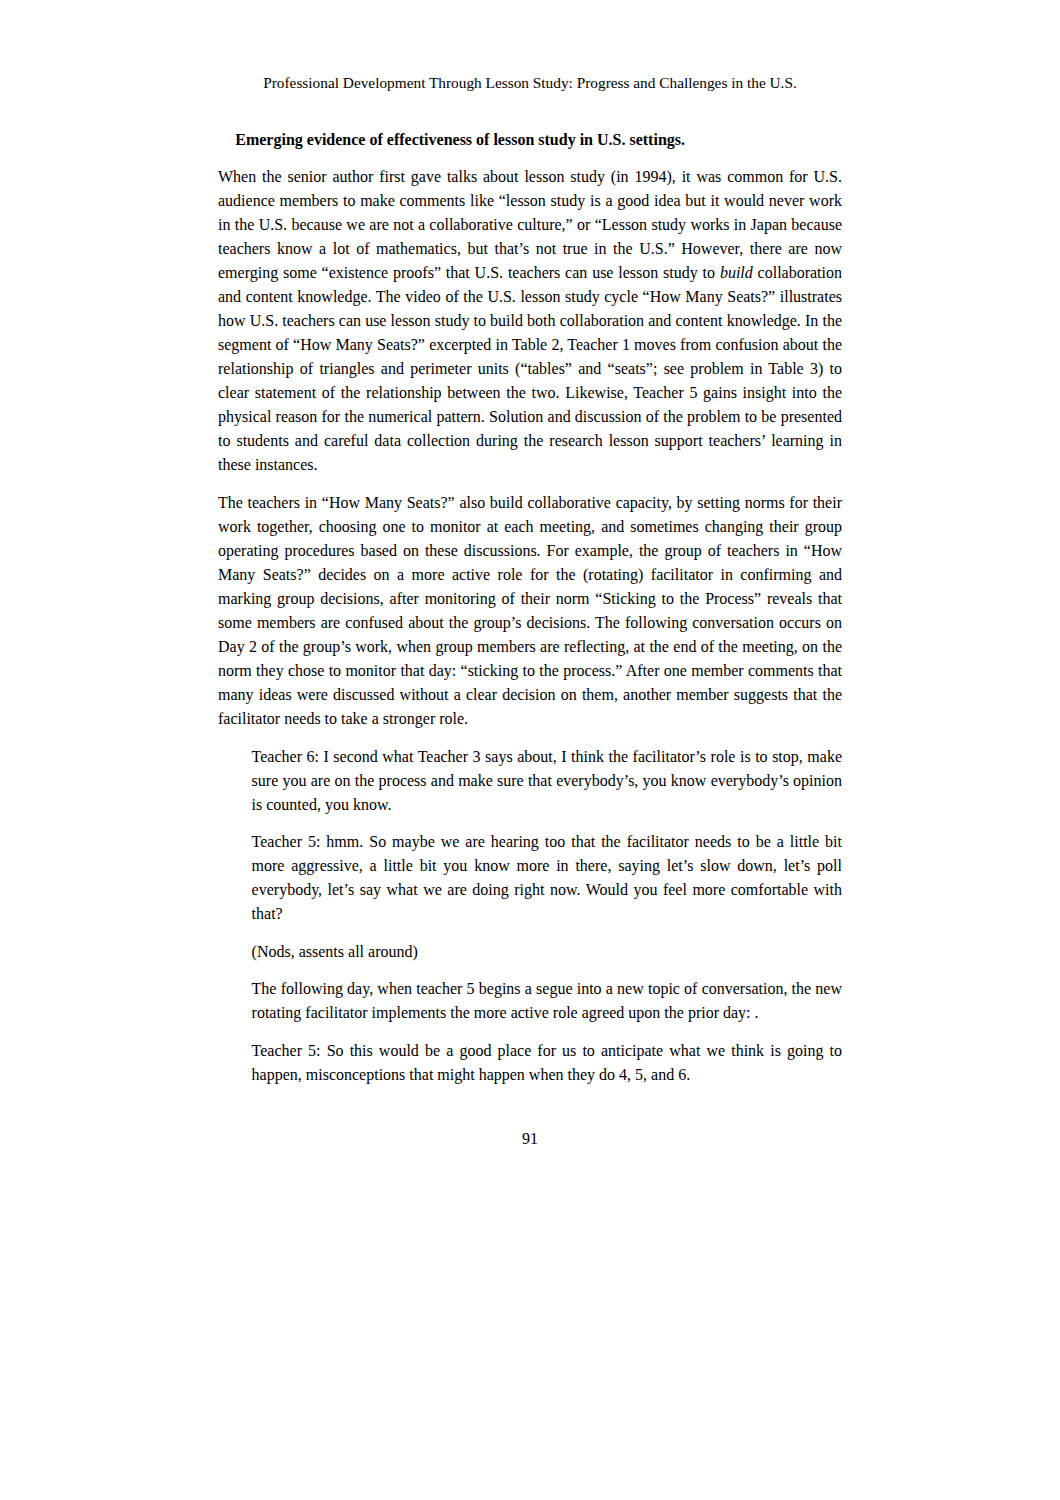Professional Development Through Lesson Study: Progress and Challenges in the U.S.
Emerging evidence of effectiveness of lesson study in U.S. settings.
When the senior author first gave talks about lesson study (in 1994), it was common for U.S. audience members to make comments like “lesson study is a good idea but it would never work in the U.S. because we are not a collaborative culture,” or “Lesson study works in Japan because teachers know a lot of mathematics, but that’s not true in the U.S.” However, there are now emerging some “existence proofs” that U.S. teachers can use lesson study to build collaboration and content knowledge. The video of the U.S. lesson study cycle “How Many Seats?” illustrates how U.S. teachers can use lesson study to build both collaboration and content knowledge. In the segment of “How Many Seats?” excerpted in Table 2, Teacher 1 moves from confusion about the relationship of triangles and perimeter units (“tables” and “seats”; see problem in Table 3) to clear statement of the relationship between the two. Likewise, Teacher 5 gains insight into the physical reason for the numerical pattern. Solution and discussion of the problem to be presented to students and careful data collection during the research lesson support teachers’ learning in these instances.
The teachers in “How Many Seats?” also build collaborative capacity, by setting norms for their work together, choosing one to monitor at each meeting, and sometimes changing their group operating procedures based on these discussions. For example, the group of teachers in “How Many Seats?” decides on a more active role for the (rotating) facilitator in confirming and marking group decisions, after monitoring of their norm “Sticking to the Process” reveals that some members are confused about the group’s decisions. The following conversation occurs on Day 2 of the group’s work, when group members are reflecting, at the end of the meeting, on the norm they chose to monitor that day: “sticking to the process.” After one member comments that many ideas were discussed without a clear decision on them, another member suggests that the facilitator needs to take a stronger role.
Teacher 6: I second what Teacher 3 says about, I think the facilitator’s role is to stop, make sure you are on the process and make sure that everybody’s, you know everybody’s opinion is counted, you know.
Teacher 5: hmm. So maybe we are hearing too that the facilitator needs to be a little bit more aggressive, a little bit you know more in there, saying let’s slow down, let’s poll everybody, let’s say what we are doing right now. Would you feel more comfortable with that?
(Nods, assents all around)
The following day, when teacher 5 begins a segue into a new topic of conversation, the new rotating facilitator implements the more active role agreed upon the prior day: .
Teacher 5: So this would be a good place for us to anticipate what we think is going to happen, misconceptions that might happen when they do 4, 5, and 6.
91